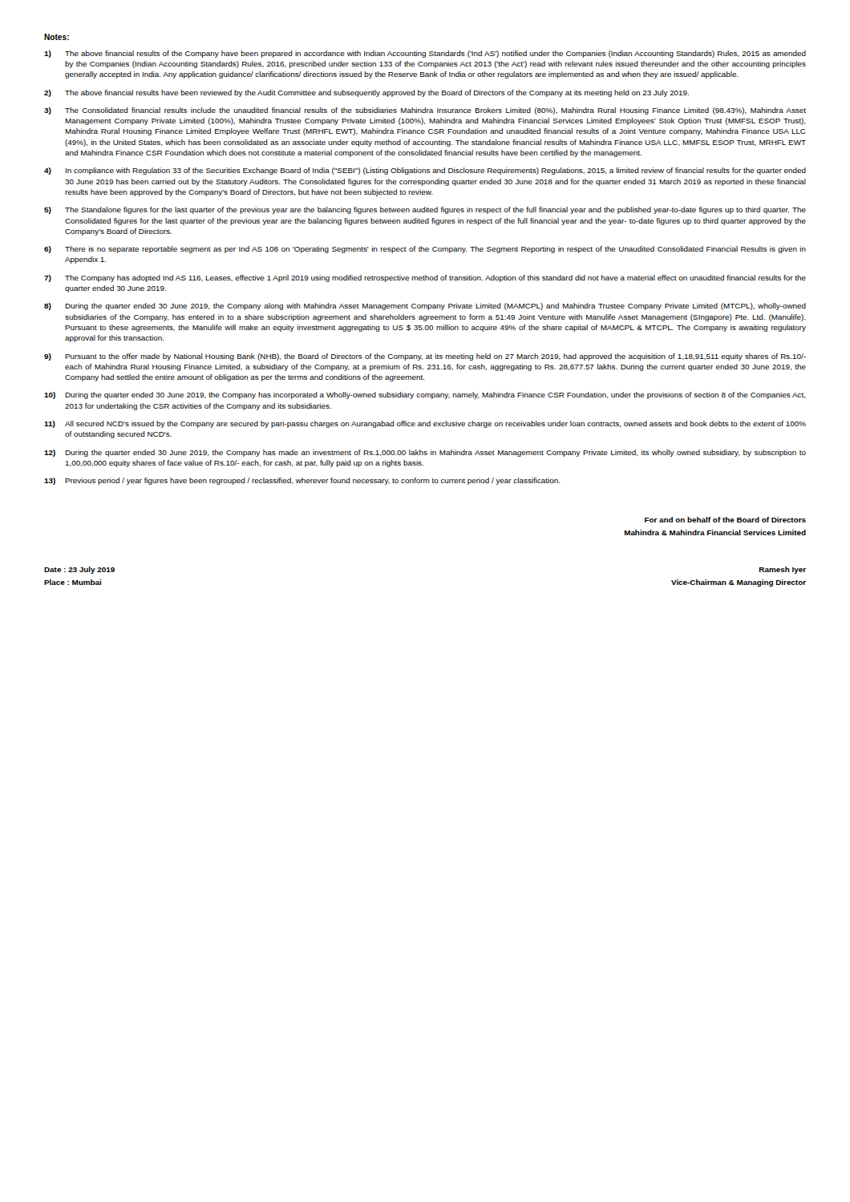Notes:
| 1) | The above financial results of the Company have been prepared in accordance with Indian Accounting Standards ('Ind AS') notified under the Companies (Indian Accounting Standards) Rules, 2015 as amended by the Companies (Indian Accounting Standards) Rules, 2016, prescribed under section 133 of the Companies Act 2013 ('the Act') read with relevant rules issued thereunder and the other accounting principles generally accepted in India. Any application guidance/ clarifications/ directions issued by the Reserve Bank of India or other regulators are implemented as and when they are issued/ applicable. |
| 2) | The above financial results have been reviewed by the Audit Committee and subsequently approved by the Board of Directors of the Company at its meeting held on 23 July 2019. |
| 3) | The Consolidated financial results include the unaudited financial results of the subsidiaries Mahindra Insurance Brokers Limited (80%), Mahindra Rural Housing Finance Limited (98.43%), Mahindra Asset Management Company Private Limited (100%), Mahindra Trustee Company Private Limited (100%), Mahindra and Mahindra Financial Services Limited Employees' Stok Option Trust (MMFSL ESOP Trust), Mahindra Rural Housing Finance Limited Employee Welfare Trust (MRHFL EWT), Mahindra Finance CSR Foundation and unaudited financial results of a Joint Venture company, Mahindra Finance USA LLC (49%), in the United States, which has been consolidated as an associate under equity method of accounting. The standalone financial results of Mahindra Finance USA LLC, MMFSL ESOP Trust, MRHFL EWT and Mahindra Finance CSR Foundation which does not constitute a material component of the consolidated financial results have been certified by the management. |
| 4) | In compliance with Regulation 33 of the Securities Exchange Board of India ("SEBI") (Listing Obligations and Disclosure Requirements) Regulations, 2015, a limited review of financial results for the quarter ended 30 June 2019 has been carried out by the Statutory Auditors. The Consolidated figures for the corresponding quarter ended 30 June 2018 and for the quarter ended 31 March 2019 as reported in these financial results have been approved by the Company's Board of Directors, but have not been subjected to review. |
| 5) | The Standalone figures for the last quarter of the previous year are the balancing figures between audited figures in respect of the full financial year and the published year-to-date figures up to third quarter. The Consolidated figures for the last quarter of the previous year are the balancing figures between audited figures in respect of the full financial year and the year- to-date figures up to third quarter approved by the Company's Board of Directors. |
| 6) | There is no separate reportable segment as per Ind AS 108 on 'Operating Segments' in respect of the Company. The Segment Reporting in respect of the Unaudited Consolidated Financial Results is given in Appendix 1. |
| 7) | The Company has adopted Ind AS 116, Leases, effective 1 April 2019 using modified retrospective method of transition. Adoption of this standard did not have a material effect on unaudited financial results for the quarter ended 30 June 2019. |
| 8) | During the quarter ended 30 June 2019, the Company along with Mahindra Asset Management Company Private Limited (MAMCPL) and Mahindra Trustee Company Private Limited (MTCPL), wholly-owned subsidiaries of the Company, has entered in to a share subscription agreement and shareholders agreement to form a 51:49 Joint Venture with Manulife Asset Management (SIngapore) Pte. Ltd. (Manulife). Pursuant to these agreements, the Manulife will make an equity investment aggregating to US $ 35.00 million to acquire 49% of the share capital of MAMCPL & MTCPL. The Company is awaiting regulatory approval for this transaction. |
| 9) | Pursuant to the offer made by National Housing Bank (NHB), the Board of Directors of the Company, at its meeting held on 27 March 2019, had approved the acquisition of 1,18,91,511 equity shares of Rs.10/- each of Mahindra Rural Housing Finance Limited, a subsidiary of the Company, at a premium of Rs. 231.16, for cash, aggregating to Rs. 28,677.57 lakhs. During the current quarter ended 30 June 2019, the Company had settled the entire amount of obligation as per the terms and conditions of the agreement. |
| 10) | During the quarter ended 30 June 2019, the Company has incorporated a Wholly-owned subsidiary company, namely, Mahindra Finance CSR Foundation, under the provisions of section 8 of the Companies Act, 2013 for undertaking the CSR activities of the Company and its subsidiaries. |
| 11) | All secured NCD's issued by the Company are secured by pari-passu charges on Aurangabad office and exclusive charge on receivables under loan contracts, owned assets and book debts to the extent of 100% of outstanding secured NCD's. |
| 12) | During the quarter ended 30 June 2019, the Company has made an investment of Rs.1,000.00 lakhs in Mahindra Asset Management Company Private Limited, its wholly owned subsidiary, by subscription to 1,00,00,000 equity shares of face value of Rs.10/- each, for cash, at par, fully paid up on a rights basis. |
| 13) | Previous period / year figures have been regrouped / reclassified, wherever found necessary, to conform to current period / year classification. |
For and on behalf of the Board of Directors
Mahindra & Mahindra Financial Services Limited
| Date : 23 July 2019 | Ramesh Iyer |
| Place : Mumbai | Vice-Chairman & Managing Director |